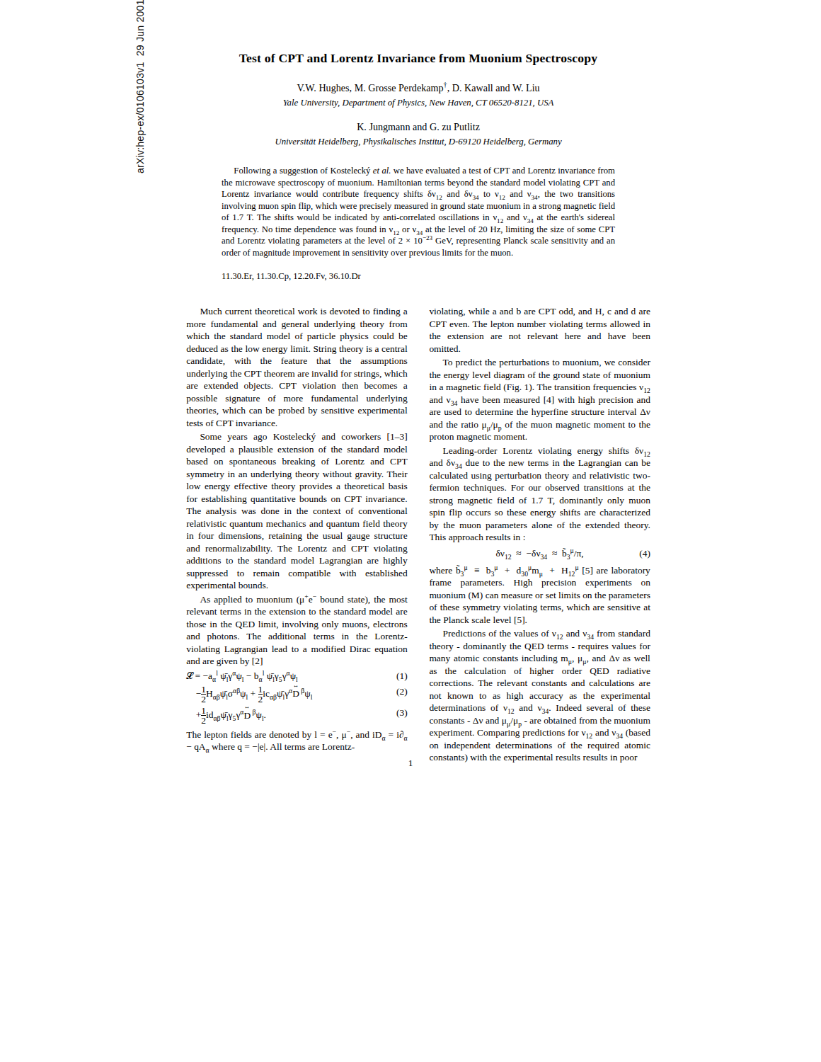arXiv:hep-ex/0106103v1 29 Jun 2001
Test of CPT and Lorentz Invariance from Muonium Spectroscopy
V.W. Hughes, M. Grosse Perdekamp†, D. Kawall and W. Liu
Yale University, Department of Physics, New Haven, CT 06520-8121, USA
K. Jungmann and G. zu Putlitz
Universität Heidelberg, Physikalisches Institut, D-69120 Heidelberg, Germany
Following a suggestion of Kostelecký et al. we have evaluated a test of CPT and Lorentz invariance from the microwave spectroscopy of muonium. Hamiltonian terms beyond the standard model violating CPT and Lorentz invariance would contribute frequency shifts δν12 and δν34 to ν12 and ν34, the two transitions involving muon spin flip, which were precisely measured in ground state muonium in a strong magnetic field of 1.7 T. The shifts would be indicated by anti-correlated oscillations in ν12 and ν34 at the earth's sidereal frequency. No time dependence was found in ν12 or ν34 at the level of 20 Hz, limiting the size of some CPT and Lorentz violating parameters at the level of 2 × 10−23 GeV, representing Planck scale sensitivity and an order of magnitude improvement in sensitivity over previous limits for the muon.
11.30.Er, 11.30.Cp, 12.20.Fv, 36.10.Dr
Much current theoretical work is devoted to finding a more fundamental and general underlying theory from which the standard model of particle physics could be deduced as the low energy limit. String theory is a central candidate, with the feature that the assumptions underlying the CPT theorem are invalid for strings, which are extended objects. CPT violation then becomes a possible signature of more fundamental underlying theories, which can be probed by sensitive experimental tests of CPT invariance.
Some years ago Kostelecký and coworkers [1–3] developed a plausible extension of the standard model based on spontaneous breaking of Lorentz and CPT symmetry in an underlying theory without gravity. Their low energy effective theory provides a theoretical basis for establishing quantitative bounds on CPT invariance. The analysis was done in the context of conventional relativistic quantum mechanics and quantum field theory in four dimensions, retaining the usual gauge structure and renormalizability. The Lorentz and CPT violating additions to the standard model Lagrangian are highly suppressed to remain compatible with established experimental bounds.
As applied to muonium (μ+e− bound state), the most relevant terms in the extension to the standard model are those in the QED limit, involving only muons, electrons and photons. The additional terms in the Lorentz-violating Lagrangian lead to a modified Dirac equation and are given by [2]
𝓛 = −aαl ψ̄lγαψl − bαl ψ̄lγ5γαψl (1)
−12 Hαβψ̄lσαβψl + 12icαβψ̄lγαD βψl (2)
+12idαβψ̄lγ5γαD βψl. (3)
The lepton fields are denoted by l = e−, μ−, and iDα = i∂α − qAα where q = −|e|. All terms are Lorentz-
violating, while a and b are CPT odd, and H, c and d are CPT even. The lepton number violating terms allowed in the extension are not relevant here and have been omitted.
To predict the perturbations to muonium, we consider the energy level diagram of the ground state of muonium in a magnetic field (Fig. 1). The transition frequencies ν12 and ν34 have been measured [4] with high precision and are used to determine the hyperfine structure interval Δν and the ratio μμ/μp of the muon magnetic moment to the proton magnetic moment.
Leading-order Lorentz violating energy shifts δν12 and δν34 due to the new terms in the Lagrangian can be calculated using perturbation theory and relativistic two-fermion techniques. For our observed transitions at the strong magnetic field of 1.7 T, dominantly only muon spin flip occurs so these energy shifts are characterized by the muon parameters alone of the extended theory. This approach results in :
δν12 ≈ −δν34 ≈ b̃3μ/π, (4)
where b̃3μ ≡ b3μ + d30μmμ + H12μ [5] are laboratory frame parameters. High precision experiments on muonium (M) can measure or set limits on the parameters of these symmetry violating terms, which are sensitive at the Planck scale level [5].
Predictions of the values of ν12 and ν34 from standard theory - dominantly the QED terms - requires values for many atomic constants including mμ, μμ, and Δν as well as the calculation of higher order QED radiative corrections. The relevant constants and calculations are not known to as high accuracy as the experimental determinations of ν12 and ν34. Indeed several of these constants - Δν and μμ/μp - are obtained from the muonium experiment. Comparing predictions for ν12 and ν34 (based on independent determinations of the required atomic constants) with the experimental results results in poor
1